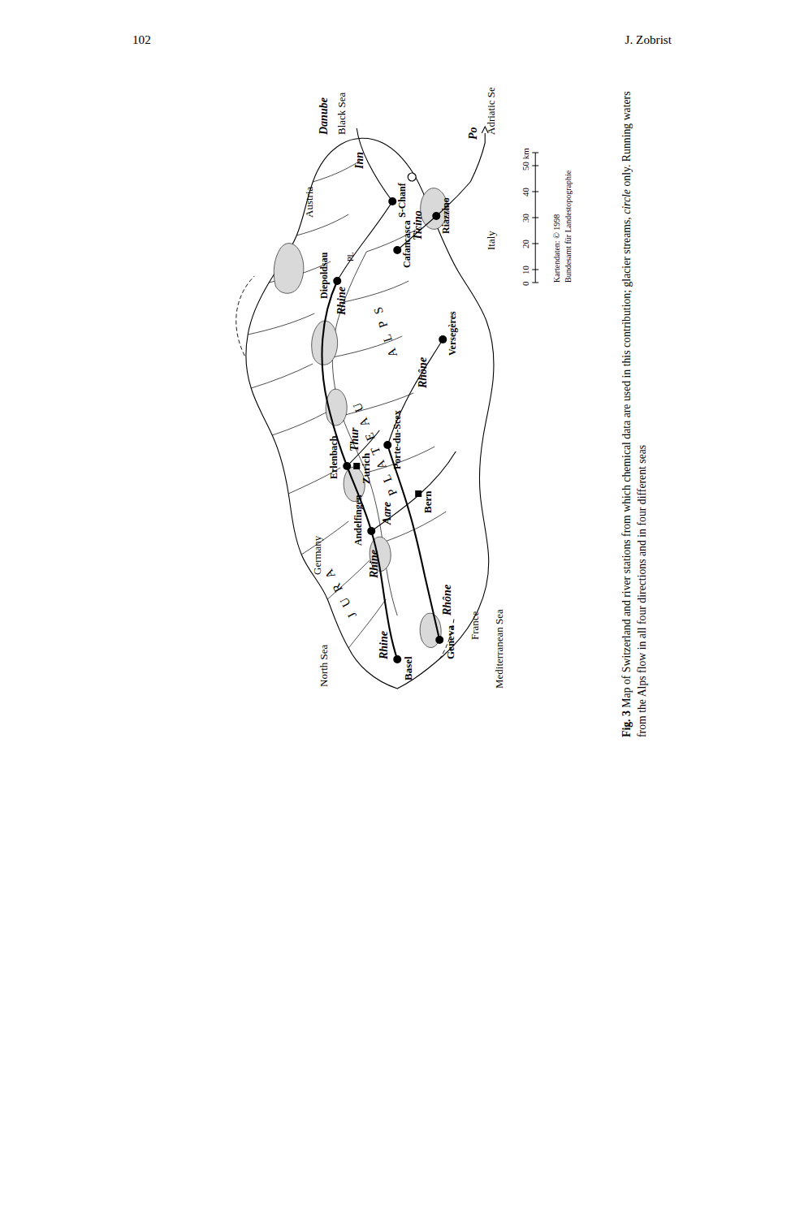102 J. Zobrist
J U R A P L A T E A U A L P S North Sea Black Sea Mediterranean Sea Adriatic Sea Germany Austria France Italy Rhine Rhine Aare Thur Rhine Inn Danube Rhône Rhône Ticino Po Basel Andelfingen Erlenbach Diepoldsau S-Chanf Cafancasca Riazzino Porte-du-Scex Versegères Geneva Bern Zurich PL 0 10 20 30 40 50 km Kartendaten: © 1998 Bundesamt für Landestopographie
Fig. 3 Map of Switzerland and river stations from which chemical data are used in this contribution; glacier streams, circle only. Running waters from the Alps flow in all four directions and in four different seas